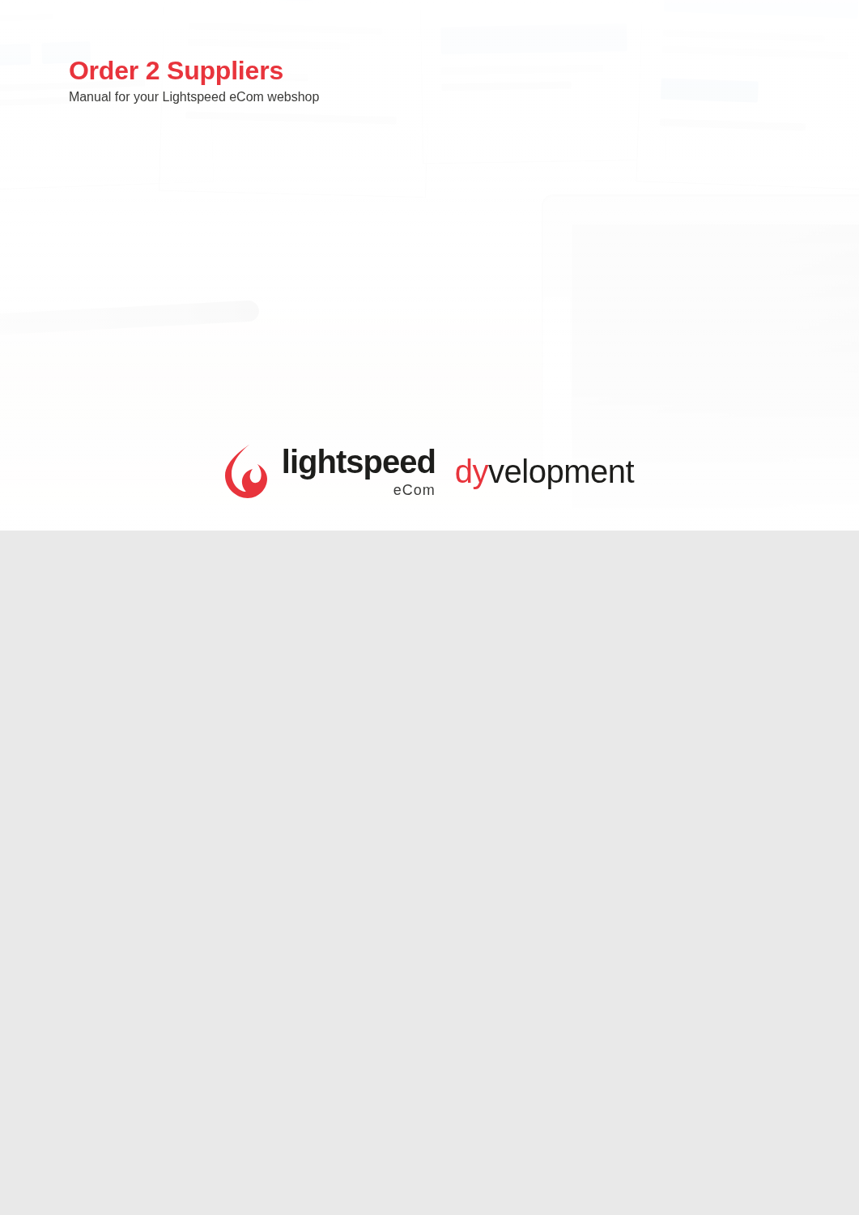Order 2 Suppliers
Manual for your Lightspeed eCom webshop
lightspeed eCom
dyvelopment